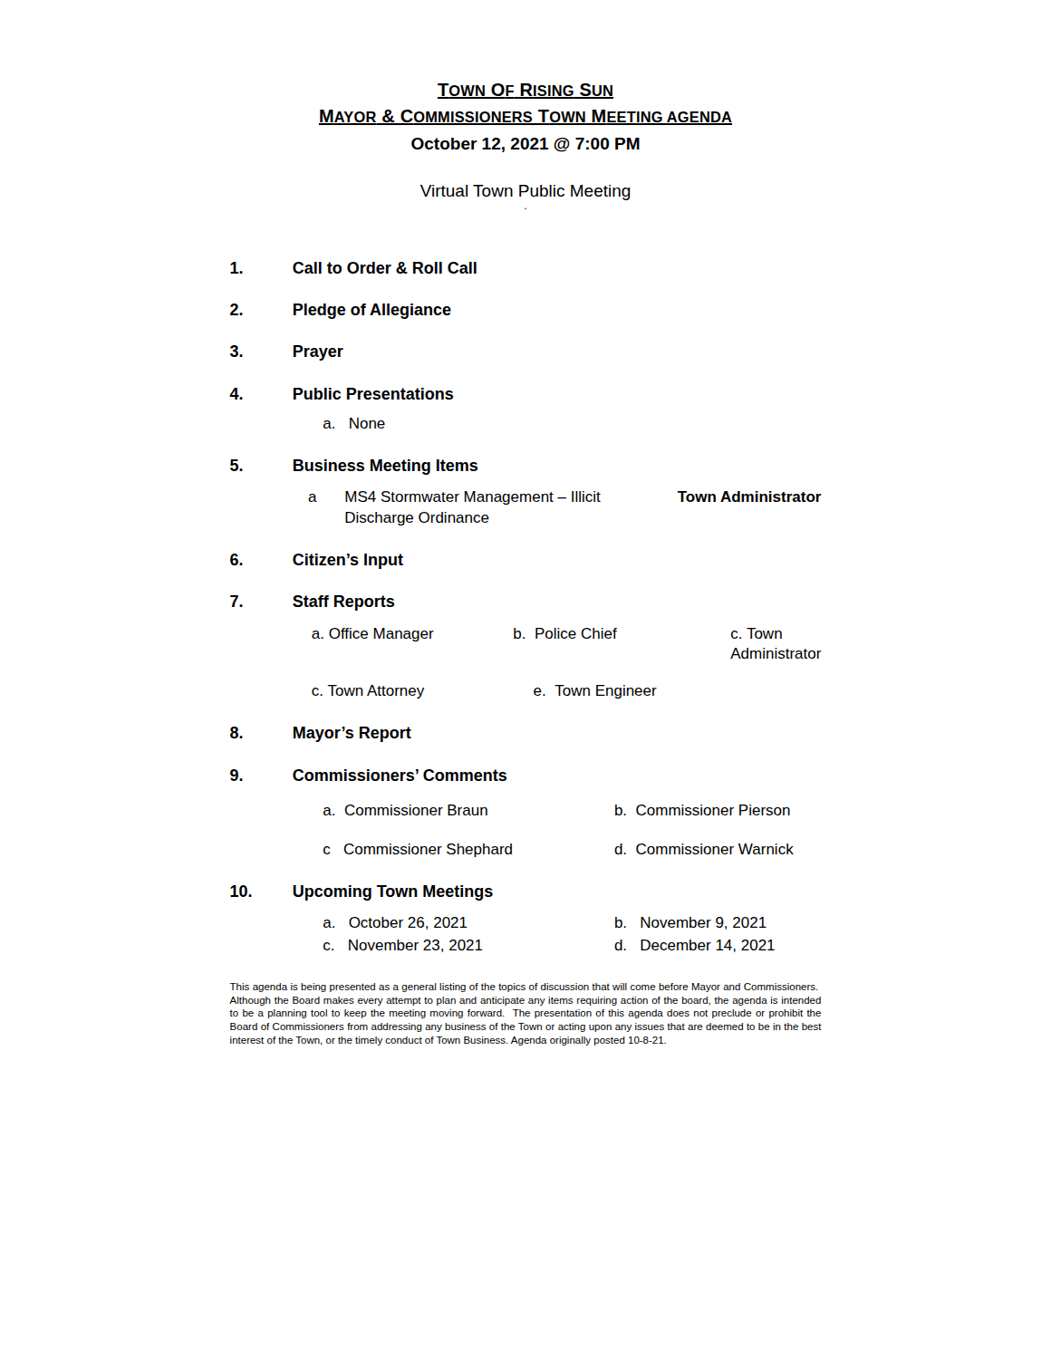TOWN OF RISING SUN
MAYOR & COMMISSIONERS TOWN MEETING AGENDA
October 12, 2021 @ 7:00 PM
Virtual Town Public Meeting
.
1. Call to Order & Roll Call
2. Pledge of Allegiance
3. Prayer
4. Public Presentations
a. None
5. Business Meeting Items
a MS4 Stormwater Management – Illicit Discharge Ordinance Town Administrator
6. Citizen’s Input
7. Staff Reports
a. Office Manager b. Police Chief c. Town Administrator
c. Town Attorney e. Town Engineer
8. Mayor’s Report
9. Commissioners’ Comments
a. Commissioner Braun b. Commissioner Pierson
c Commissioner Shephard d. Commissioner Warnick
10. Upcoming Town Meetings
a. October 26, 2021 b. November 9, 2021
c. November 23, 2021 d. December 14, 2021
This agenda is being presented as a general listing of the topics of discussion that will come before Mayor and Commissioners. Although the Board makes every attempt to plan and anticipate any items requiring action of the board, the agenda is intended to be a planning tool to keep the meeting moving forward. The presentation of this agenda does not preclude or prohibit the Board of Commissioners from addressing any business of the Town or acting upon any issues that are deemed to be in the best interest of the Town, or the timely conduct of Town Business. Agenda originally posted 10-8-21.